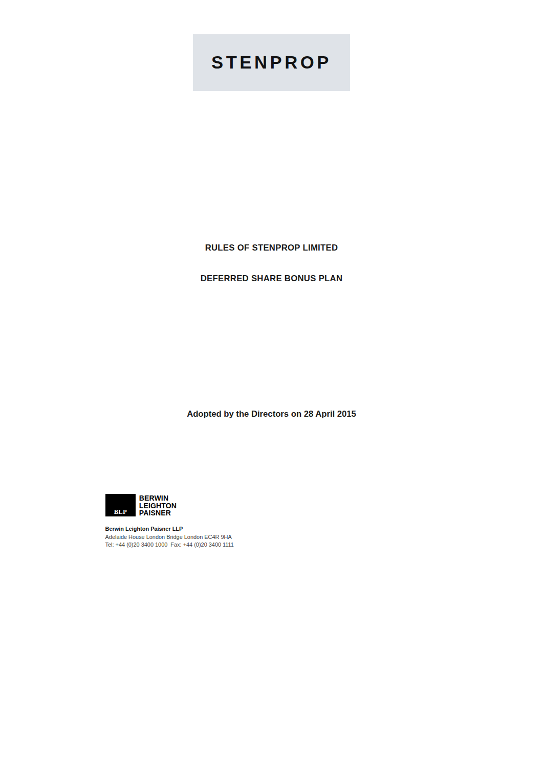Stenprop
RULES OF STENPROP LIMITED
DEFERRED SHARE BONUS PLAN
Adopted by the Directors on 28 April 2015
BERWIN
LEIGHTON
PAISNER
Berwin Leighton Paisner LLP
Adelaide House London Bridge London EC4R 9HA
Tel: +44 (0)20 3400 1000 Fax: +44 (0)20 3400 1111